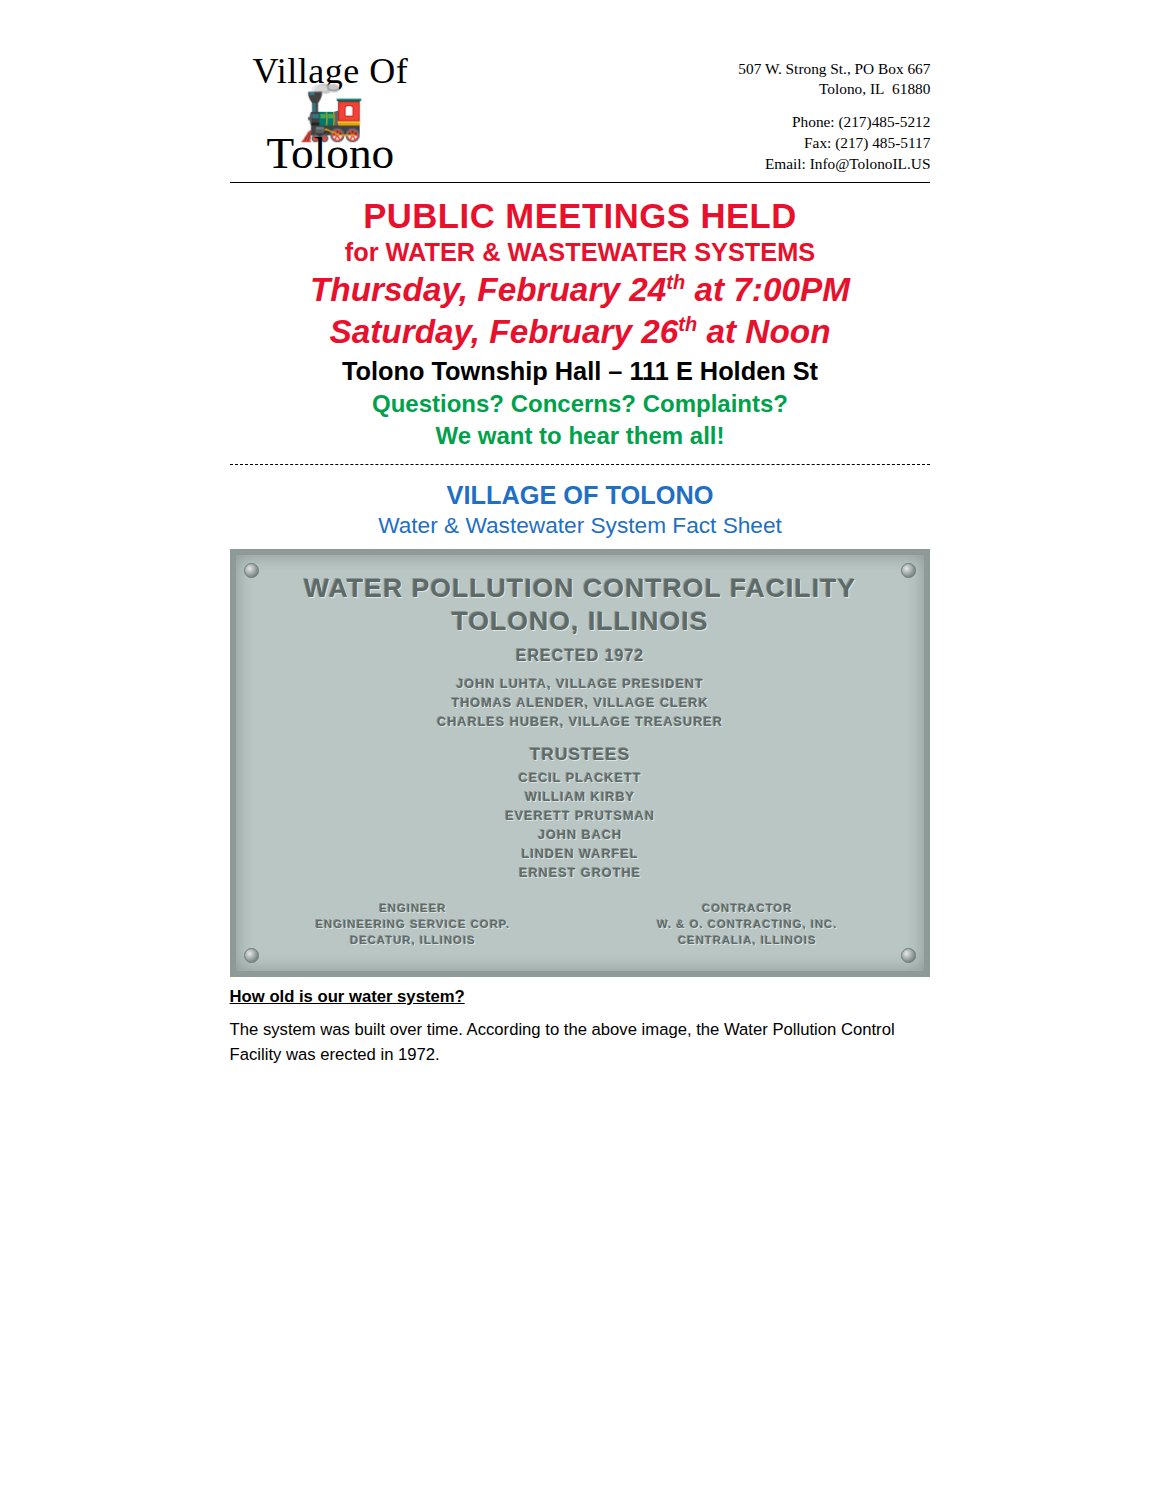Village Of
🚂
Tolono
507 W. Strong St., PO Box 667
Tolono, IL 61880
Phone: (217)485-5212
Fax: (217) 485-5117
Email: Info@TolonoIL.US
PUBLIC MEETINGS HELD
for WATER & WASTEWATER SYSTEMS
Thursday, February 24th at 7:00PM
Saturday, February 26th at Noon
Tolono Township Hall – 111 E Holden St
Questions? Concerns? Complaints?
We want to hear them all!
VILLAGE OF TOLONO
Water & Wastewater System Fact Sheet
WATER POLLUTION CONTROL FACILITY
TOLONO, ILLINOIS
ERECTED 1972
JOHN LUHTA, VILLAGE PRESIDENT
THOMAS ALENDER, VILLAGE CLERK
CHARLES HUBER, VILLAGE TREASURER
TRUSTEES
CECIL PLACKETT
WILLIAM KIRBY
EVERETT PRUTSMAN
JOHN BACH
LINDEN WARFEL
ERNEST GROTHE
ENGINEER
ENGINEERING SERVICE CORP.
DECATUR, ILLINOIS
CONTRACTOR
W. & O. CONTRACTING, INC.
CENTRALIA, ILLINOIS
How old is our water system?
The system was built over time. According to the above image, the Water Pollution Control Facility was erected in 1972.